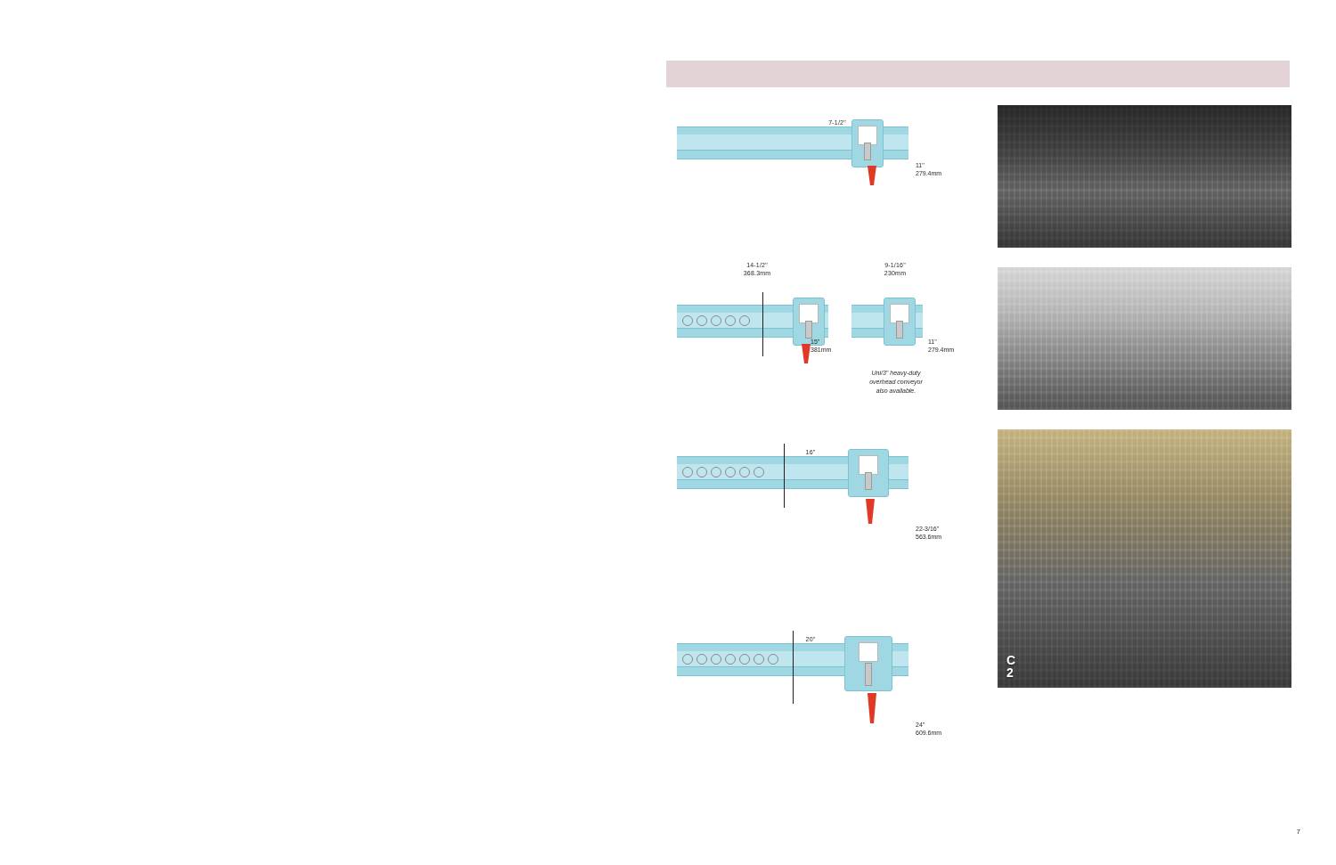7-1/2"
190.5mm
11"
279.4mm
14-1/2"
368.3mm
9-1/16"
230mm
15"
381mm
11"
279.4mm
Uni/3" heavy-duty
overhead conveyor
also available.
16"
406.4mm
22-3/16"
563.6mm
20"
508mm
24"
609.6mm
C
2
7